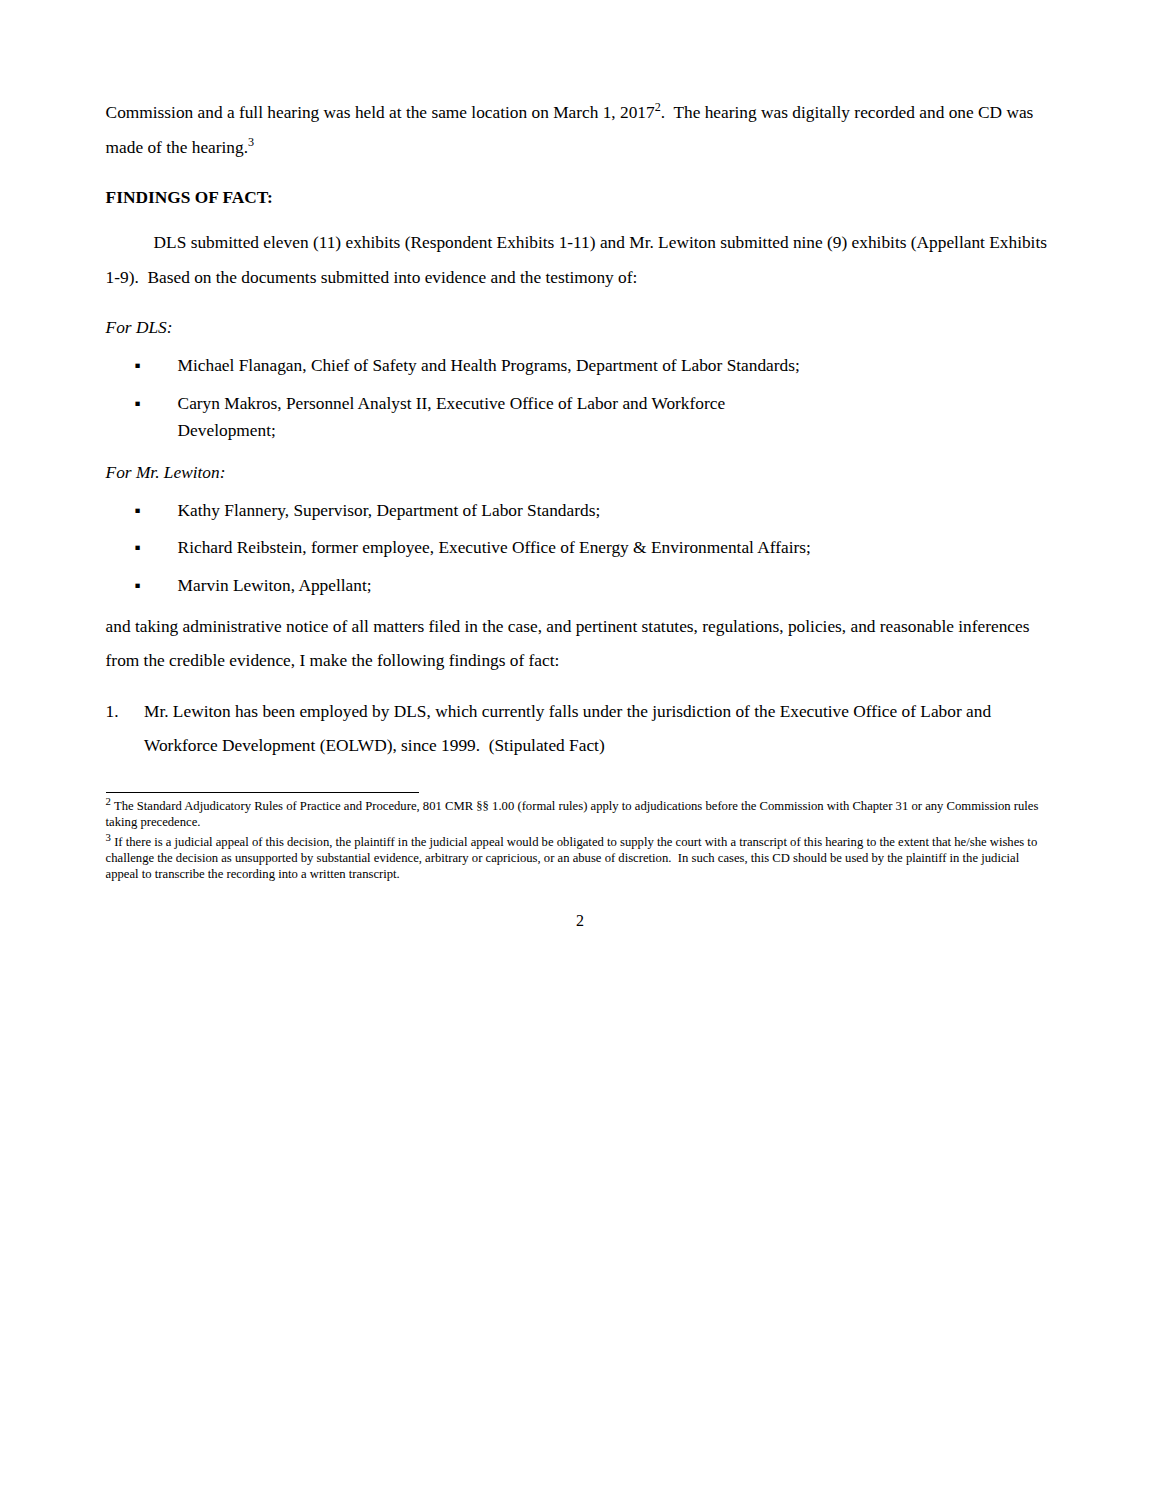Commission and a full hearing was held at the same location on March 1, 20172. The hearing was digitally recorded and one CD was made of the hearing.3
FINDINGS OF FACT:
DLS submitted eleven (11) exhibits (Respondent Exhibits 1-11) and Mr. Lewiton submitted nine (9) exhibits (Appellant Exhibits 1-9). Based on the documents submitted into evidence and the testimony of:
For DLS:
Michael Flanagan, Chief of Safety and Health Programs, Department of Labor Standards;
Caryn Makros, Personnel Analyst II, Executive Office of Labor and WorkforceDevelopment;
For Mr. Lewiton:
Kathy Flannery, Supervisor, Department of Labor Standards;
Richard Reibstein, former employee, Executive Office of Energy & Environmental Affairs;
Marvin Lewiton, Appellant;
and taking administrative notice of all matters filed in the case, and pertinent statutes, regulations, policies, and reasonable inferences from the credible evidence, I make the following findings of fact:
Mr. Lewiton has been employed by DLS, which currently falls under the jurisdiction of the Executive Office of Labor and Workforce Development (EOLWD), since 1999. (Stipulated Fact)
2 The Standard Adjudicatory Rules of Practice and Procedure, 801 CMR §§ 1.00 (formal rules) apply to adjudications before the Commission with Chapter 31 or any Commission rules taking precedence.
3 If there is a judicial appeal of this decision, the plaintiff in the judicial appeal would be obligated to supply the court with a transcript of this hearing to the extent that he/she wishes to challenge the decision as unsupported by substantial evidence, arbitrary or capricious, or an abuse of discretion. In such cases, this CD should be used by the plaintiff in the judicial appeal to transcribe the recording into a written transcript.
2